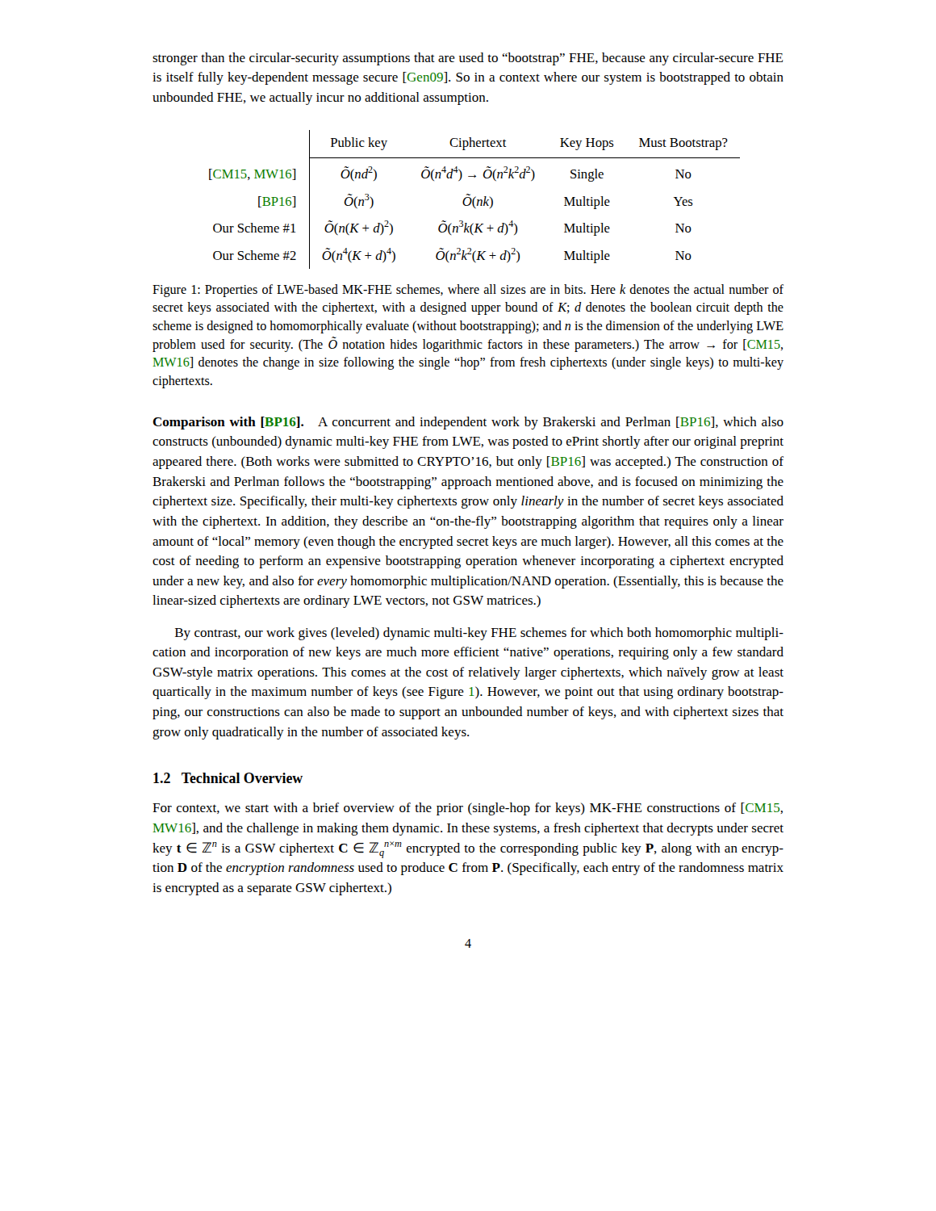stronger than the circular-security assumptions that are used to “bootstrap” FHE, because any circular-secure FHE is itself fully key-dependent message secure [Gen09]. So in a context where our system is bootstrapped to obtain unbounded FHE, we actually incur no additional assumption.
| | Public key | Ciphertext | Key Hops | Must Bootstrap? |
| --- | --- | --- | --- | --- |
| [ CM15 , MW16 ] | Õ ( nd 2 ) | Õ ( n 4 d 4 ) → Õ ( n 2 k 2 d 2 ) | Single | No |
| [ BP16 ] | Õ ( n 3 ) | Õ ( nk ) | Multiple | Yes |
| Our Scheme #1 | Õ ( n ( K + d ) 2 ) | Õ ( n 3 k ( K + d ) 4 ) | Multiple | No |
| Our Scheme #2 | Õ ( n 4 ( K + d ) 4 ) | Õ ( n 2 k 2 ( K + d ) 2 ) | Multiple | No |
Figure 1: Properties of LWE-based MK-FHE schemes, where all sizes are in bits. Here k denotes the actual number of secret keys associated with the ciphertext, with a designed upper bound of K; d denotes the boolean circuit depth the scheme is designed to homomorphically evaluate (without bootstrapping); and n is the dimension of the underlying LWE problem used for security. (The Õ notation hides logarithmic factors in these parameters.) The arrow → for [CM15, MW16] denotes the change in size following the single “hop” from fresh ciphertexts (under single keys) to multi-key ciphertexts.
Comparison with [BP16]. A concurrent and independent work by Brakerski and Perlman [BP16], which also constructs (unbounded) dynamic multi-key FHE from LWE, was posted to ePrint shortly after our original preprint appeared there. (Both works were submitted to CRYPTO’16, but only [BP16] was accepted.) The construction of Brakerski and Perlman follows the “bootstrapping” approach mentioned above, and is focused on minimizing the ciphertext size. Specifically, their multi-key ciphertexts grow only linearly in the number of secret keys associated with the ciphertext. In addition, they describe an “on-the-fly” bootstrapping algorithm that requires only a linear amount of “local” memory (even though the encrypted secret keys are much larger). However, all this comes at the cost of needing to perform an expensive bootstrapping operation whenever incorporating a ciphertext encrypted under a new key, and also for every homomorphic multiplication/NAND operation. (Essentially, this is because the linear-sized ciphertexts are ordinary LWE vectors, not GSW matrices.)
By contrast, our work gives (leveled) dynamic multi-key FHE schemes for which both homomorphic multiplication and incorporation of new keys are much more efficient “native” operations, requiring only a few standard GSW-style matrix operations. This comes at the cost of relatively larger ciphertexts, which naïvely grow at least quartically in the maximum number of keys (see Figure 1). However, we point out that using ordinary bootstrapping, our constructions can also be made to support an unbounded number of keys, and with ciphertext sizes that grow only quadratically in the number of associated keys.
1.2 Technical Overview
For context, we start with a brief overview of the prior (single-hop for keys) MK-FHE constructions of [CM15, MW16], and the challenge in making them dynamic. In these systems, a fresh ciphertext that decrypts under secret key t ∈ ℤn is a GSW ciphertext C ∈ ℤqn×m encrypted to the corresponding public key P, along with an encryption D of the encryption randomness used to produce C from P. (Specifically, each entry of the randomness matrix is encrypted as a separate GSW ciphertext.)
4